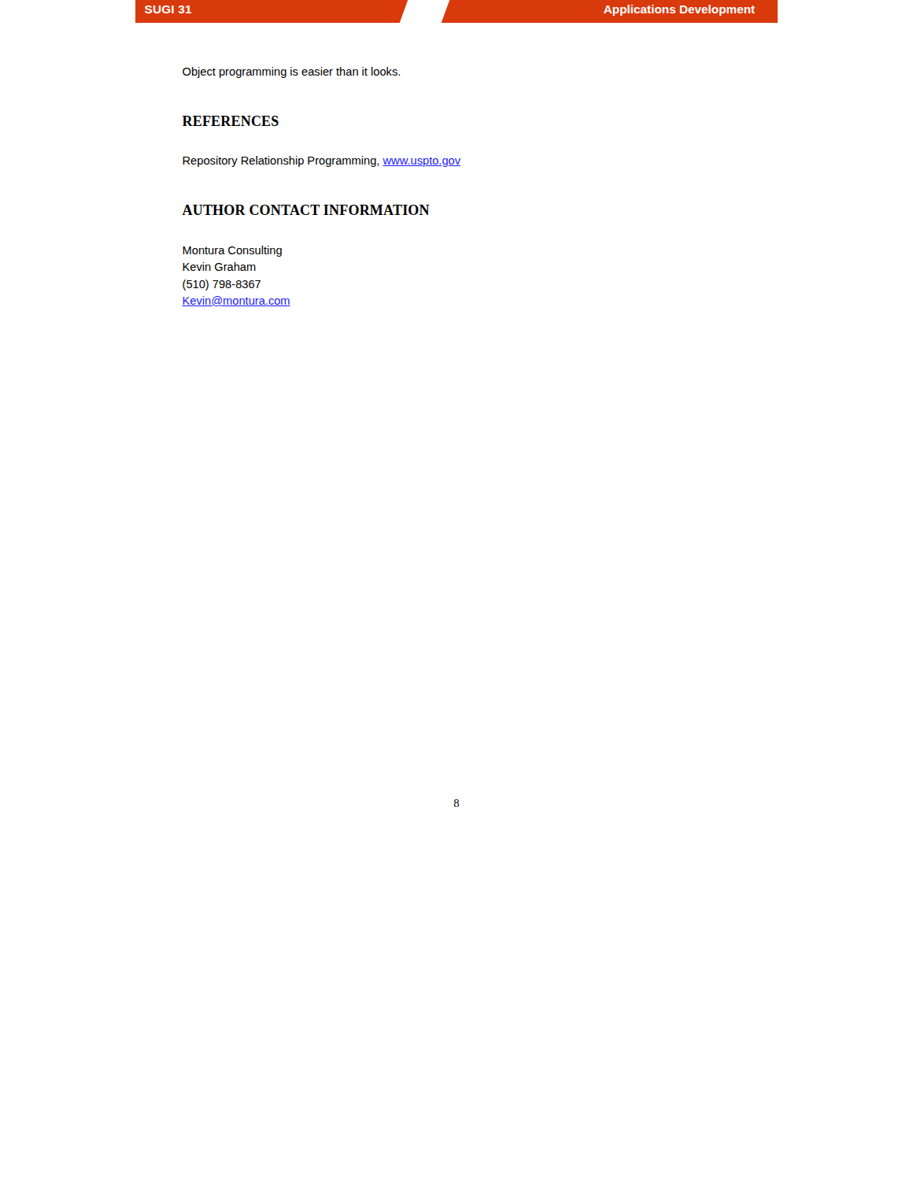SUGI 31
Applications Development
Object programming is easier than it looks.
REFERENCES
Repository Relationship Programming, www.uspto.gov
AUTHOR CONTACT INFORMATION
Montura Consulting
Kevin Graham
(510) 798-8367
Kevin@montura.com
8